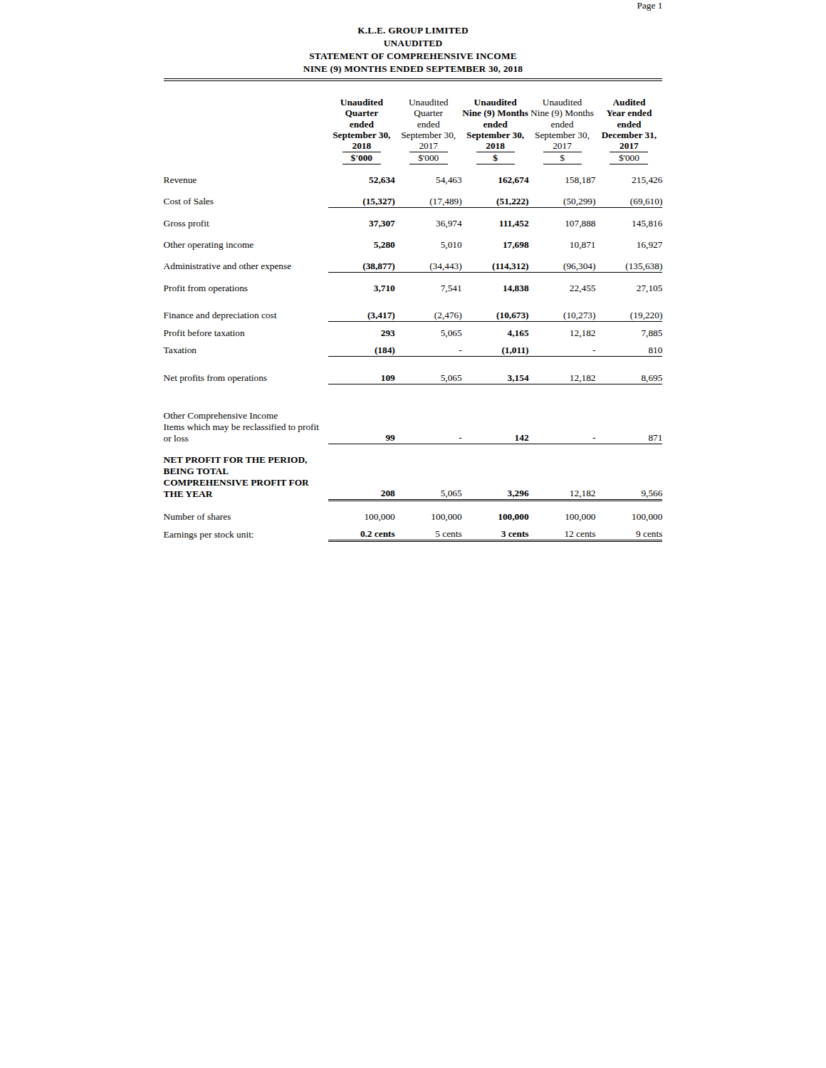Page 1
K.L.E. GROUP LIMITED
UNAUDITED
STATEMENT OF COMPREHENSIVE INCOME
NINE (9) MONTHS ENDED SEPTEMBER 30, 2018
| | Unaudited Quarter ended September 30, 2018 | Unaudited Quarter ended September 30, 2017 | Unaudited Nine (9) Months ended September 30, 2018 | Unaudited Nine (9) Months ended September 30, 2017 | Audited Year ended ended December 31, 2017 |
| | $'000 | $'000 | $ | $ | $'000 |
| Revenue | 52,634 | 54,463 | 162,674 | 158,187 | 215,426 |
| Cost of Sales | (15,327) | (17,489) | (51,222) | (50,299) | (69,610) |
| Gross profit | 37,307 | 36,974 | 111,452 | 107,888 | 145,816 |
| Other operating income | 5,280 | 5,010 | 17,698 | 10,871 | 16,927 |
| Administrative and other expense | (38,877) | (34,443) | (114,312) | (96,304) | (135,638) |
| Profit from operations | 3,710 | 7,541 | 14,838 | 22,455 | 27,105 |
| Finance and depreciation cost | (3,417) | (2,476) | (10,673) | (10,273) | (19,220) |
| Profit before taxation | 293 | 5,065 | 4,165 | 12,182 | 7,885 |
| Taxation | (184) | - | (1,011) | - | 810 |
| Net profits from operations | 109 | 5,065 | 3,154 | 12,182 | 8,695 |
| Other Comprehensive Income | | | | | |
| Items which may be reclassified to profit or loss | 99 | - | 142 | - | 871 |
| NET PROFIT FOR THE PERIOD, BEING TOTAL | | | | | |
| COMPREHENSIVE PROFIT FOR THE YEAR | 208 | 5,065 | 3,296 | 12,182 | 9,566 |
| Number of shares | 100,000 | 100,000 | 100,000 | 100,000 | 100,000 |
| Earnings per stock unit: | 0.2 cents | 5 cents | 3 cents | 12 cents | 9 cents |